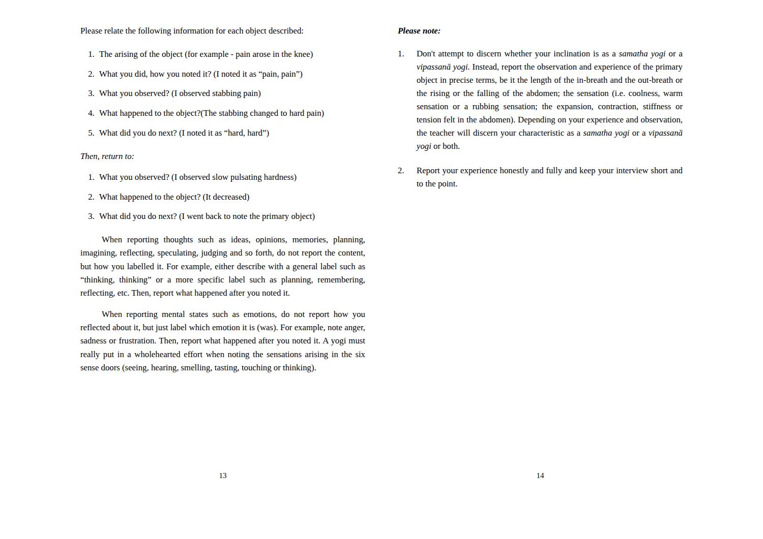Please relate the following information for each object described:
The arising of the object (for example - pain arose in the knee)
What you did, how you noted it? (I noted it as “pain, pain”)
What you observed? (I observed stabbing pain)
What happened to the object?(The stabbing changed to hard pain)
What did you do next? (I noted it as “hard, hard”)
Then, return to:
What you observed? (I observed slow pulsating hardness)
What happened to the object? (It decreased)
What did you do next? (I went back to note the primary object)
When reporting thoughts such as ideas, opinions, memories, planning, imagining, reflecting, speculating, judging and so forth, do not report the content, but how you labelled it. For example, either describe with a general label such as “thinking, thinking” or a more specific label such as planning, remembering, reflecting, etc. Then, report what happened after you noted it.
When reporting mental states such as emotions, do not report how you reflected about it, but just label which emotion it is (was). For example, note anger, sadness or frustration. Then, report what happened after you noted it. A yogi must really put in a wholehearted effort when noting the sensations arising in the six sense doors (seeing, hearing, smelling, tasting, touching or thinking).
13
Please note:
1. Don't attempt to discern whether your inclination is as a samatha yogi or a vipassanā yogi. Instead, report the observation and experience of the primary object in precise terms, be it the length of the in-breath and the out-breath or the rising or the falling of the abdomen; the sensation (i.e. coolness, warm sensation or a rubbing sensation; the expansion, contraction, stiffness or tension felt in the abdomen). Depending on your experience and observation, the teacher will discern your characteristic as a samatha yogi or a vipassanā yogi or both.
2. Report your experience honestly and fully and keep your interview short and to the point.
14